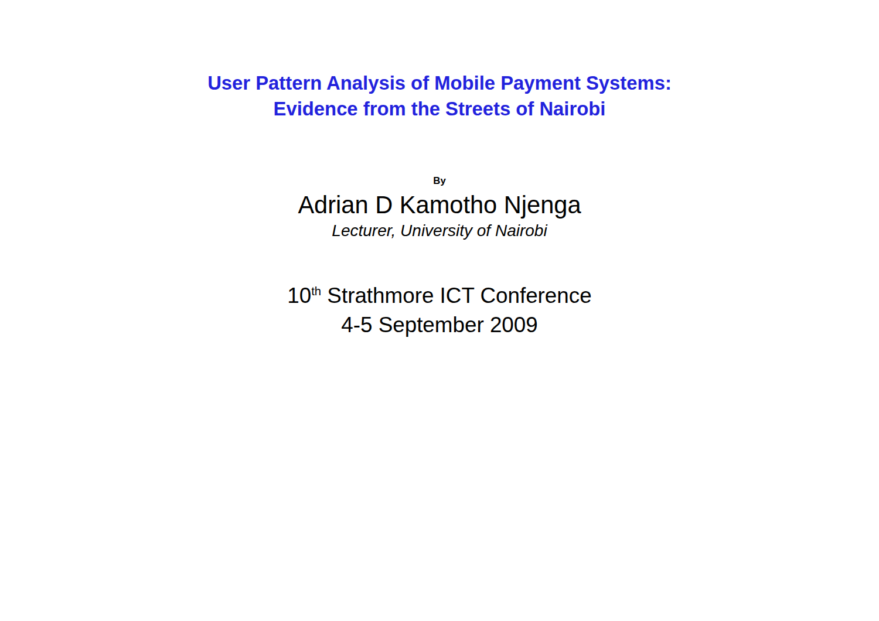User Pattern Analysis of Mobile Payment Systems:
Evidence from the Streets of Nairobi
By
Adrian D Kamotho Njenga
Lecturer, University of Nairobi
10th Strathmore ICT Conference 4-5 September 2009